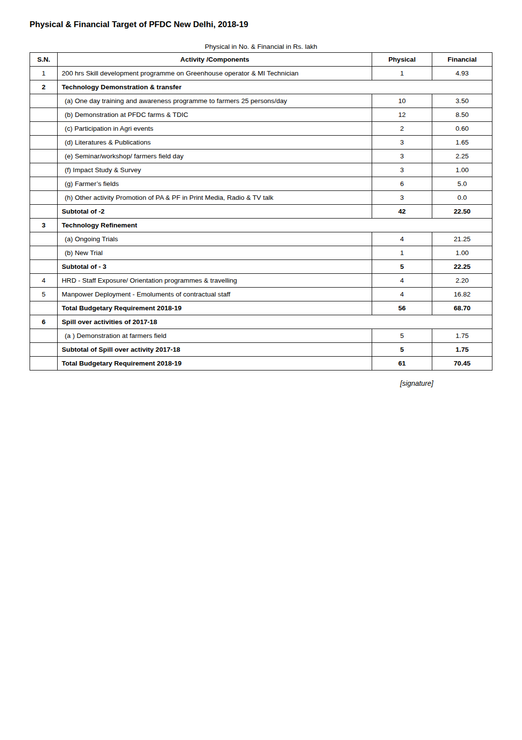Physical & Financial Target of PFDC New Delhi, 2018-19
Physical in No. & Financial in Rs. lakh
| S.N. | Activity /Components | Physical | Financial |
| --- | --- | --- | --- |
| 1 | 200 hrs Skill development programme on Greenhouse operator & MI Technician | 1 | 4.93 |
| 2 | Technology Demonstration & transfer |
| | (a) One day training and awareness programme to farmers 25 persons/day | 10 | 3.50 |
| | (b) Demonstration at PFDC farms & TDIC | 12 | 8.50 |
| | (c) Participation in Agri events | 2 | 0.60 |
| | (d) Literatures & Publications | 3 | 1.65 |
| | (e) Seminar/workshop/ farmers field day | 3 | 2.25 |
| | (f) Impact Study & Survey | 3 | 1.00 |
| | (g) Farmer’s fields | 6 | 5.0 |
| | (h) Other activity Promotion of PA & PF in Print Media, Radio & TV talk | 3 | 0.0 |
| | Subtotal of -2 | 42 | 22.50 |
| 3 | Technology Refinement |
| | (a) Ongoing Trials | 4 | 21.25 |
| | (b) New Trial | 1 | 1.00 |
| | Subtotal of - 3 | 5 | 22.25 |
| 4 | HRD - Staff Exposure/ Orientation programmes & travelling | 4 | 2.20 |
| 5 | Manpower Deployment - Emoluments of contractual staff | 4 | 16.82 |
| | Total Budgetary Requirement 2018-19 | 56 | 68.70 |
| 6 | Spill over activities of 2017-18 |
| | (a ) Demonstration at farmers field | 5 | 1.75 |
| | Subtotal of Spill over activity 2017-18 | 5 | 1.75 |
| | Total Budgetary Requirement 2018-19 | 61 | 70.45 |
[signature]